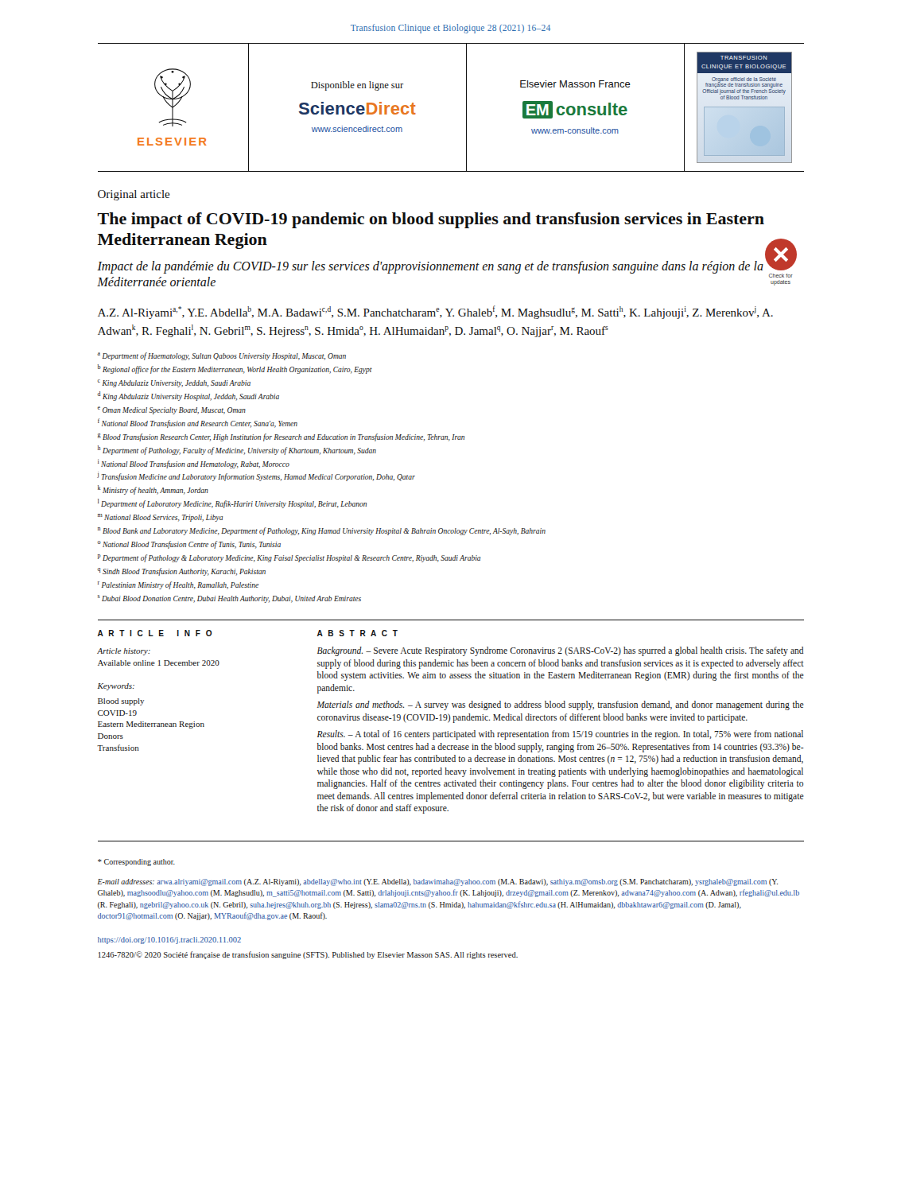Transfusion Clinique et Biologique 28 (2021) 16–24
ELSEVIER
Disponible en ligne sur
Science Direct
www.sciencedirect.com
Elsevier Masson France
EMconsulte
www.em-consulte.com
TRANSFUSION
CLINIQUE ET BIOLOGIQUE
Organe officiel de la Société française de transfusion sanguine
Official journal of the French Society of Blood Transfusion
Check for
updates
Original article
The impact of COVID-19 pandemic on blood supplies and transfusion services in Eastern Mediterranean Region
Impact de la pandémie du COVID-19 sur les services d'approvisionnement en sang et de transfusion sanguine dans la région de la Méditerranée orientale
A.Z. Al-Riyamia,*, Y.E. Abdellab, M.A. Badawic,d, S.M. Panchatcharame, Y. Ghalebf, M. Maghsudlug, M. Sattih, K. Lahjoujii, Z. Merenkovj, A. Adwank, R. Feghalil, N. Gebrilm, S. Hejressn, S. Hmidao, H. AlHumaidanp, D. Jamalq, O. Najjarr, M. Raoufs
a Department of Haematology, Sultan Qaboos University Hospital, Muscat, Oman
b Regional office for the Eastern Mediterranean, World Health Organization, Cairo, Egypt
c King Abdulaziz University, Jeddah, Saudi Arabia
d King Abdulaziz University Hospital, Jeddah, Saudi Arabia
e Oman Medical Specialty Board, Muscat, Oman
f National Blood Transfusion and Research Center, Sana'a, Yemen
g Blood Transfusion Research Center, High Institution for Research and Education in Transfusion Medicine, Tehran, Iran
h Department of Pathology, Faculty of Medicine, University of Khartoum, Khartoum, Sudan
i National Blood Transfusion and Hematology, Rabat, Morocco
j Transfusion Medicine and Laboratory Information Systems, Hamad Medical Corporation, Doha, Qatar
k Ministry of health, Amman, Jordan
l Department of Laboratory Medicine, Rafik-Hariri University Hospital, Beirut, Lebanon
m National Blood Services, Tripoli, Libya
n Blood Bank and Laboratory Medicine, Department of Pathology, King Hamad University Hospital & Bahrain Oncology Centre, Al-Sayh, Bahrain
o National Blood Transfusion Centre of Tunis, Tunis, Tunisia
p Department of Pathology & Laboratory Medicine, King Faisal Specialist Hospital & Research Centre, Riyadh, Saudi Arabia
q Sindh Blood Transfusion Authority, Karachi, Pakistan
r Palestinian Ministry of Health, Ramallah, Palestine
s Dubai Blood Donation Centre, Dubai Health Authority, Dubai, United Arab Emirates
A R T I C L E I N F O
Article history:
Available online 1 December 2020
Keywords:
Blood supply
COVID-19
Eastern Mediterranean Region
Donors
Transfusion
A B S T R A C T
Background. – Severe Acute Respiratory Syndrome Coronavirus 2 (SARS-CoV-2) has spurred a global health crisis. The safety and supply of blood during this pandemic has been a concern of blood banks and transfusion services as it is expected to adversely affect blood system activities. We aim to assess the situation in the Eastern Mediterranean Region (EMR) during the first months of the pandemic.
Materials and methods. – A survey was designed to address blood supply, transfusion demand, and donor management during the coronavirus disease-19 (COVID-19) pandemic. Medical directors of different blood banks were invited to participate.
Results. – A total of 16 centers participated with representation from 15/19 countries in the region. In total, 75% were from national blood banks. Most centres had a decrease in the blood supply, ranging from 26–50%. Representatives from 14 countries (93.3%) believed that public fear has contributed to a decrease in donations. Most centres (n = 12, 75%) had a reduction in transfusion demand, while those who did not, reported heavy involvement in treating patients with underlying haemoglobinopathies and haematological malignancies. Half of the centres activated their contingency plans. Four centres had to alter the blood donor eligibility criteria to meet demands. All centres implemented donor deferral criteria in relation to SARS-CoV-2, but were variable in measures to mitigate the risk of donor and staff exposure.
* Corresponding author.
E-mail addresses: arwa.alriyami@gmail.com (A.Z. Al-Riyami), abdellay@who.int (Y.E. Abdella), badawimaha@yahoo.com (M.A. Badawi), sathiya.m@omsb.org (S.M. Panchatcharam), ysrghaleb@gmail.com (Y. Ghaleb), maghsoodlu@yahoo.com (M. Maghsudlu), m_satti5@hotmail.com (M. Satti), drlahjouji.cnts@yahoo.fr (K. Lahjouji), drzeyd@gmail.com (Z. Merenkov), adwana74@yahoo.com (A. Adwan), rfeghali@ul.edu.lb (R. Feghali), ngebril@yahoo.co.uk (N. Gebril), suha.hejres@khuh.org.bh (S. Hejress), slama02@rns.tn (S. Hmida), hahumaidan@kfshrc.edu.sa (H. AlHumaidan), dbbakhtawar6@gmail.com (D. Jamal), doctor91@hotmail.com (O. Najjar), MYRaouf@dha.gov.ae (M. Raouf).
https://doi.org/10.1016/j.tracli.2020.11.002
1246-7820/© 2020 Société française de transfusion sanguine (SFTS). Published by Elsevier Masson SAS. All rights reserved.